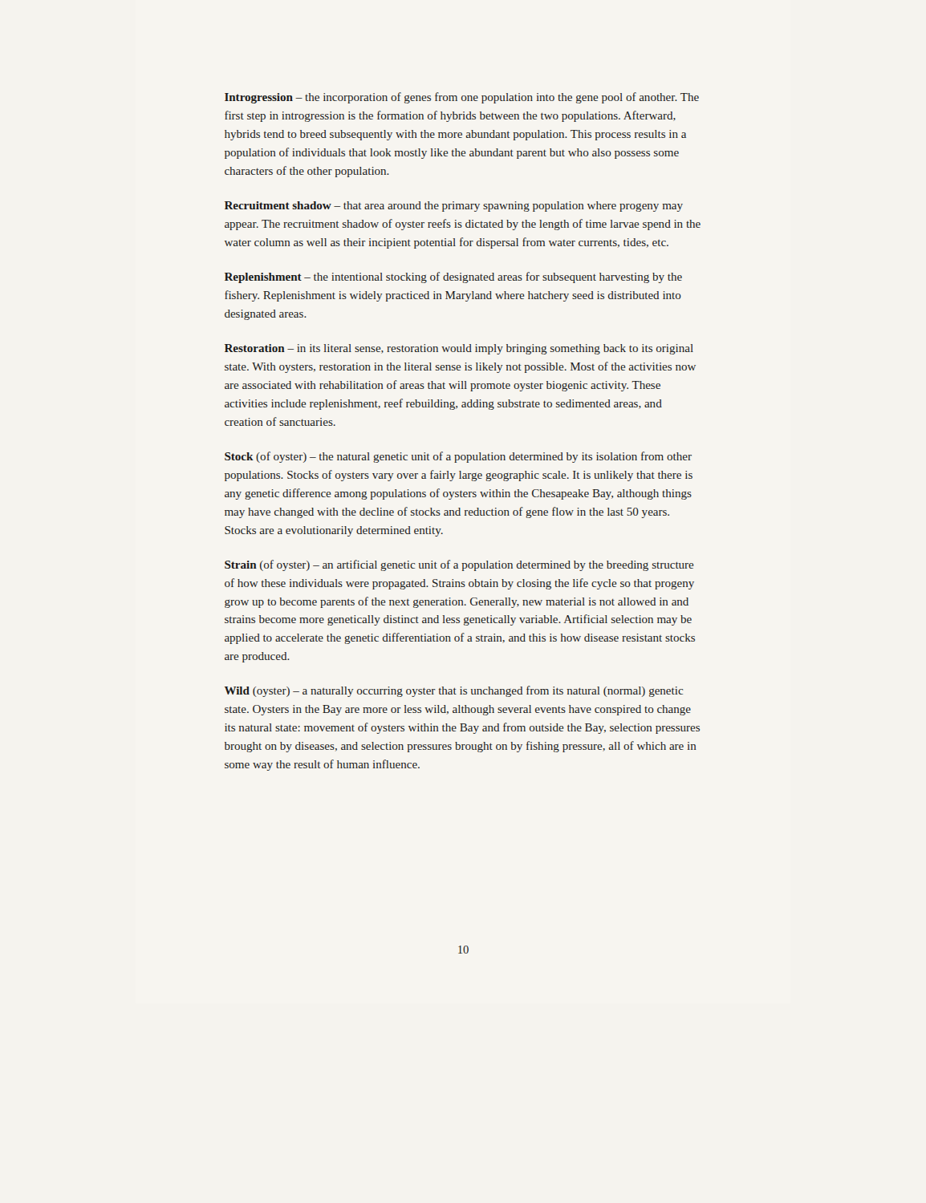Introgression – the incorporation of genes from one population into the gene pool of another. The first step in introgression is the formation of hybrids between the two populations. Afterward, hybrids tend to breed subsequently with the more abundant population. This process results in a population of individuals that look mostly like the abundant parent but who also possess some characters of the other population.
Recruitment shadow – that area around the primary spawning population where progeny may appear. The recruitment shadow of oyster reefs is dictated by the length of time larvae spend in the water column as well as their incipient potential for dispersal from water currents, tides, etc.
Replenishment – the intentional stocking of designated areas for subsequent harvesting by the fishery. Replenishment is widely practiced in Maryland where hatchery seed is distributed into designated areas.
Restoration – in its literal sense, restoration would imply bringing something back to its original state. With oysters, restoration in the literal sense is likely not possible. Most of the activities now are associated with rehabilitation of areas that will promote oyster biogenic activity. These activities include replenishment, reef rebuilding, adding substrate to sedimented areas, and creation of sanctuaries.
Stock (of oyster) – the natural genetic unit of a population determined by its isolation from other populations. Stocks of oysters vary over a fairly large geographic scale. It is unlikely that there is any genetic difference among populations of oysters within the Chesapeake Bay, although things may have changed with the decline of stocks and reduction of gene flow in the last 50 years. Stocks are a evolutionarily determined entity.
Strain (of oyster) – an artificial genetic unit of a population determined by the breeding structure of how these individuals were propagated. Strains obtain by closing the life cycle so that progeny grow up to become parents of the next generation. Generally, new material is not allowed in and strains become more genetically distinct and less genetically variable. Artificial selection may be applied to accelerate the genetic differentiation of a strain, and this is how disease resistant stocks are produced.
Wild (oyster) – a naturally occurring oyster that is unchanged from its natural (normal) genetic state. Oysters in the Bay are more or less wild, although several events have conspired to change its natural state: movement of oysters within the Bay and from outside the Bay, selection pressures brought on by diseases, and selection pressures brought on by fishing pressure, all of which are in some way the result of human influence.
10